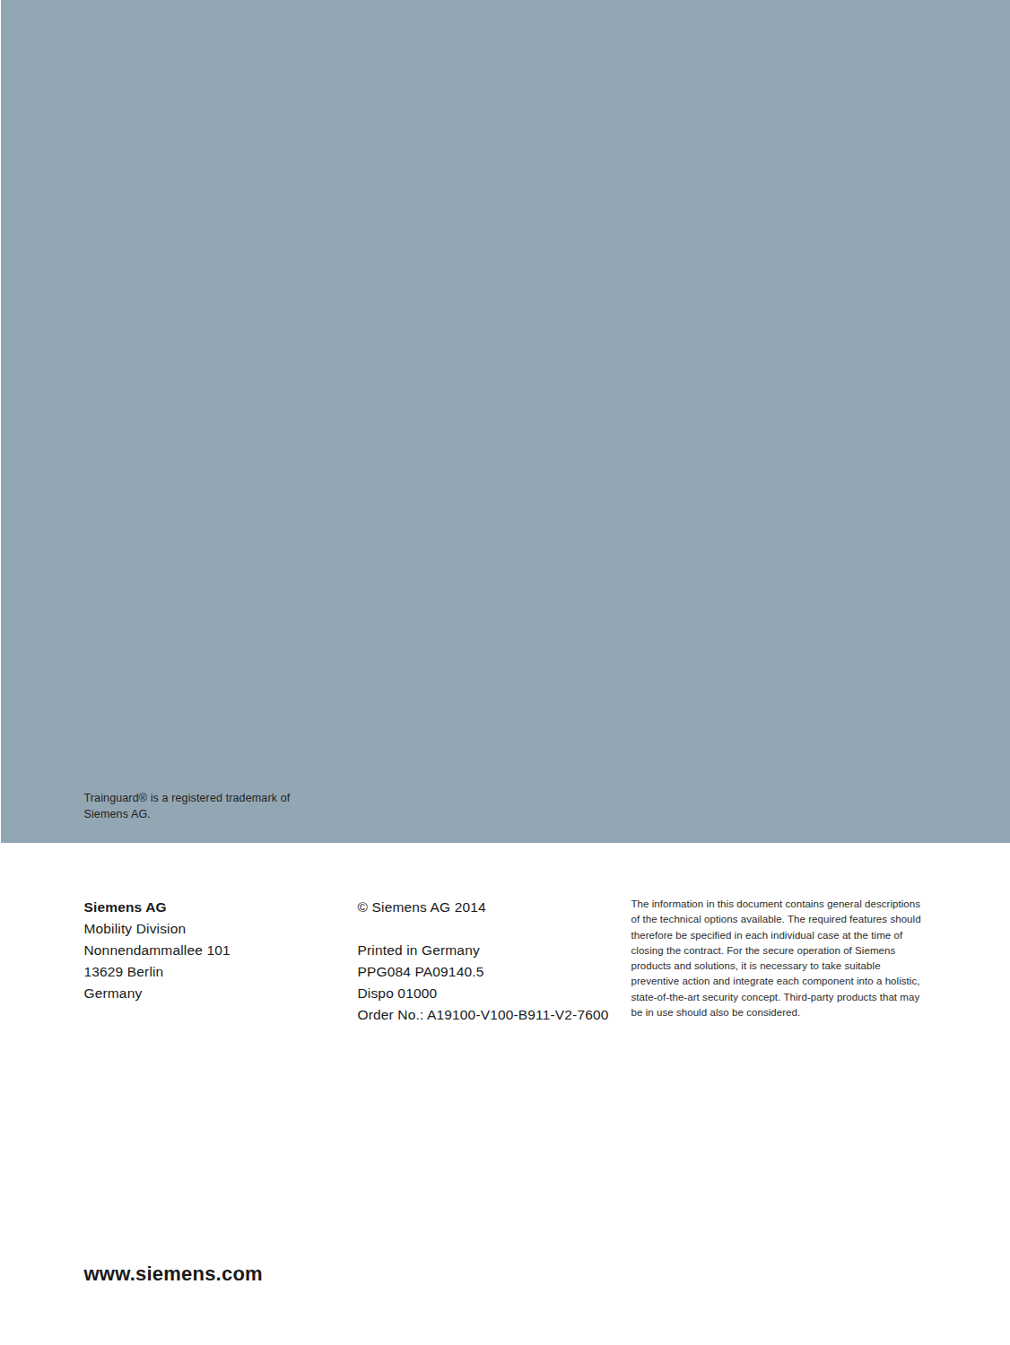Trainguard® is a registered trademark of Siemens AG.
Siemens AG
Mobility Division
Nonnendammallee 101
13629 Berlin
Germany
© Siemens AG 2014
Printed in Germany
PPG084 PA09140.5
Dispo 01000
Order No.: A19100-V100-B911-V2-7600
The information in this document contains general descriptions of the technical options available. The required features should therefore be specified in each individual case at the time of closing the contract. For the secure operation of Siemens products and solutions, it is necessary to take suitable preventive action and integrate each component into a holistic, state-of-the-art security concept. Third-party products that may be in use should also be considered.
www.siemens.com